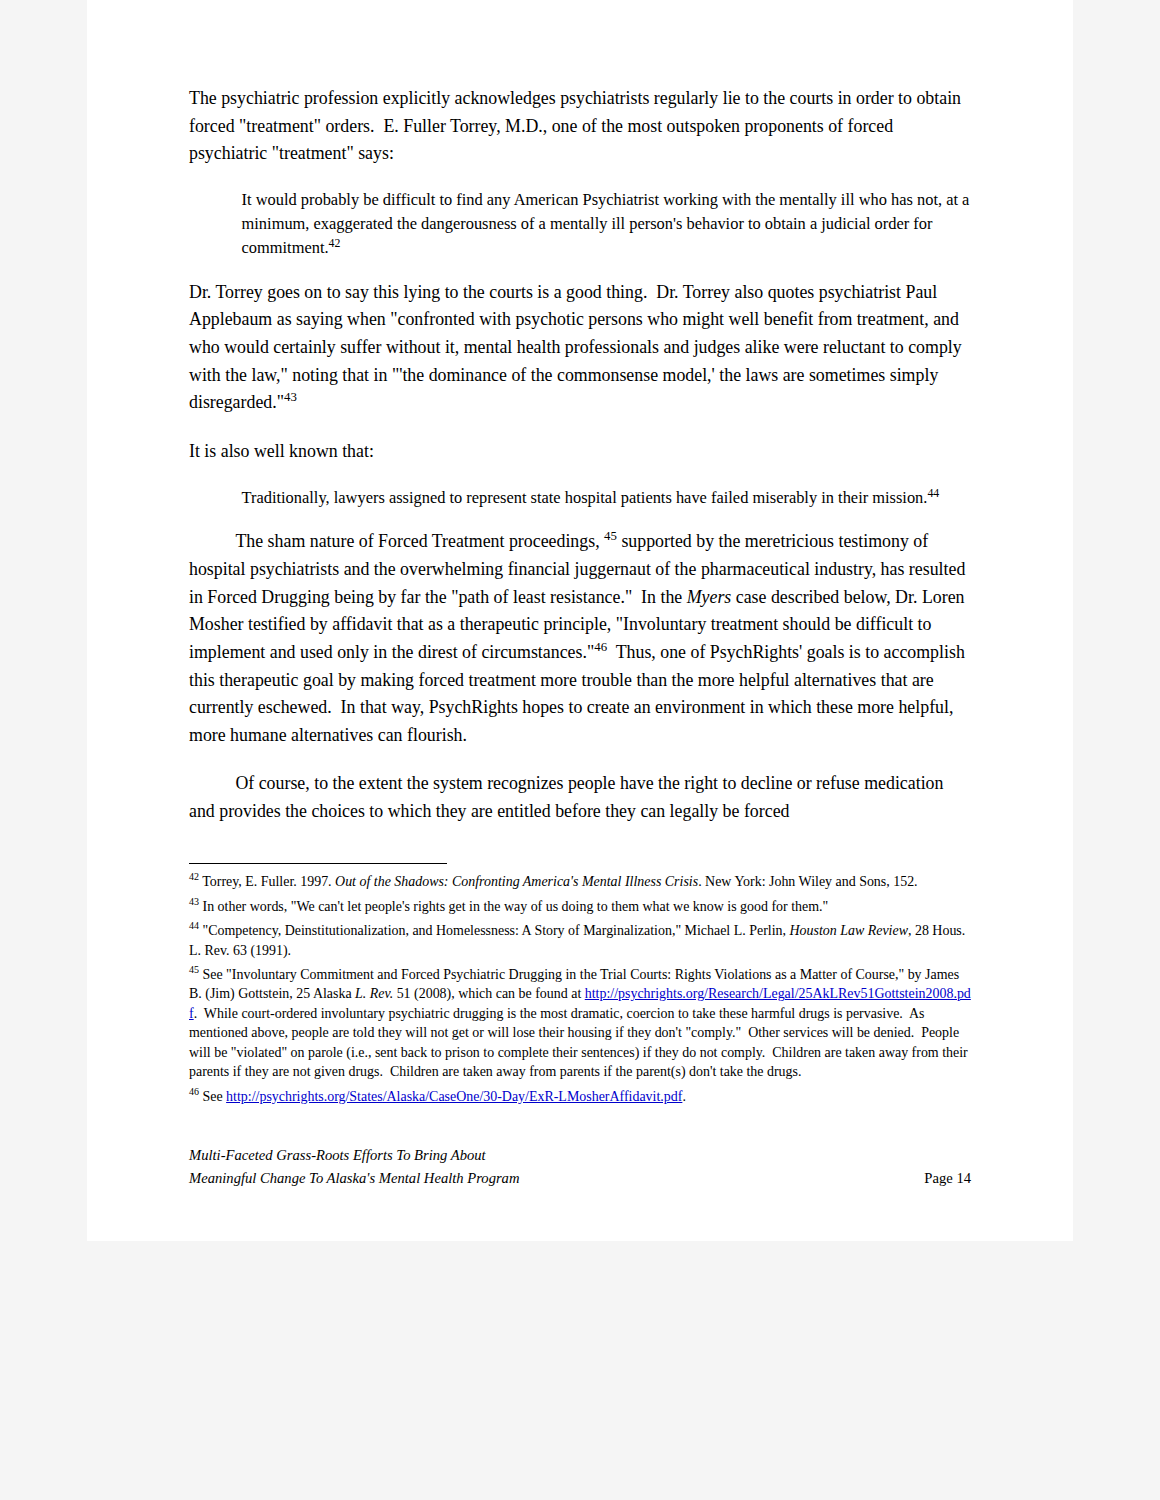The psychiatric profession explicitly acknowledges psychiatrists regularly lie to the courts in order to obtain forced "treatment" orders. E. Fuller Torrey, M.D., one of the most outspoken proponents of forced psychiatric "treatment" says:
It would probably be difficult to find any American Psychiatrist working with the mentally ill who has not, at a minimum, exaggerated the dangerousness of a mentally ill person's behavior to obtain a judicial order for commitment.42
Dr. Torrey goes on to say this lying to the courts is a good thing. Dr. Torrey also quotes psychiatrist Paul Applebaum as saying when "confronted with psychotic persons who might well benefit from treatment, and who would certainly suffer without it, mental health professionals and judges alike were reluctant to comply with the law," noting that in "'the dominance of the commonsense model,' the laws are sometimes simply disregarded."43
It is also well known that:
Traditionally, lawyers assigned to represent state hospital patients have failed miserably in their mission.44
The sham nature of Forced Treatment proceedings, 45 supported by the meretricious testimony of hospital psychiatrists and the overwhelming financial juggernaut of the pharmaceutical industry, has resulted in Forced Drugging being by far the "path of least resistance." In the Myers case described below, Dr. Loren Mosher testified by affidavit that as a therapeutic principle, "Involuntary treatment should be difficult to implement and used only in the direst of circumstances."46 Thus, one of PsychRights' goals is to accomplish this therapeutic goal by making forced treatment more trouble than the more helpful alternatives that are currently eschewed. In that way, PsychRights hopes to create an environment in which these more helpful, more humane alternatives can flourish.
Of course, to the extent the system recognizes people have the right to decline or refuse medication and provides the choices to which they are entitled before they can legally be forced
42 Torrey, E. Fuller. 1997. Out of the Shadows: Confronting America's Mental Illness Crisis. New York: John Wiley and Sons, 152.
43 In other words, "We can't let people's rights get in the way of us doing to them what we know is good for them."
44 "Competency, Deinstitutionalization, and Homelessness: A Story of Marginalization," Michael L. Perlin, Houston Law Review, 28 Hous. L. Rev. 63 (1991).
45 See "Involuntary Commitment and Forced Psychiatric Drugging in the Trial Courts: Rights Violations as a Matter of Course," by James B. (Jim) Gottstein, 25 Alaska L. Rev. 51 (2008), which can be found at http://psychrights.org/Research/Legal/25AkLRev51Gottstein2008.pdf. While court-ordered involuntary psychiatric drugging is the most dramatic, coercion to take these harmful drugs is pervasive. As mentioned above, people are told they will not get or will lose their housing if they don't "comply." Other services will be denied. People will be "violated" on parole (i.e., sent back to prison to complete their sentences) if they do not comply. Children are taken away from their parents if they are not given drugs. Children are taken away from parents if the parent(s) don't take the drugs.
46 See http://psychrights.org/States/Alaska/CaseOne/30-Day/ExR-LMosherAffidavit.pdf.
Multi-Faceted Grass-Roots Efforts To Bring About
Meaningful Change To Alaska's Mental Health Program
Page 14